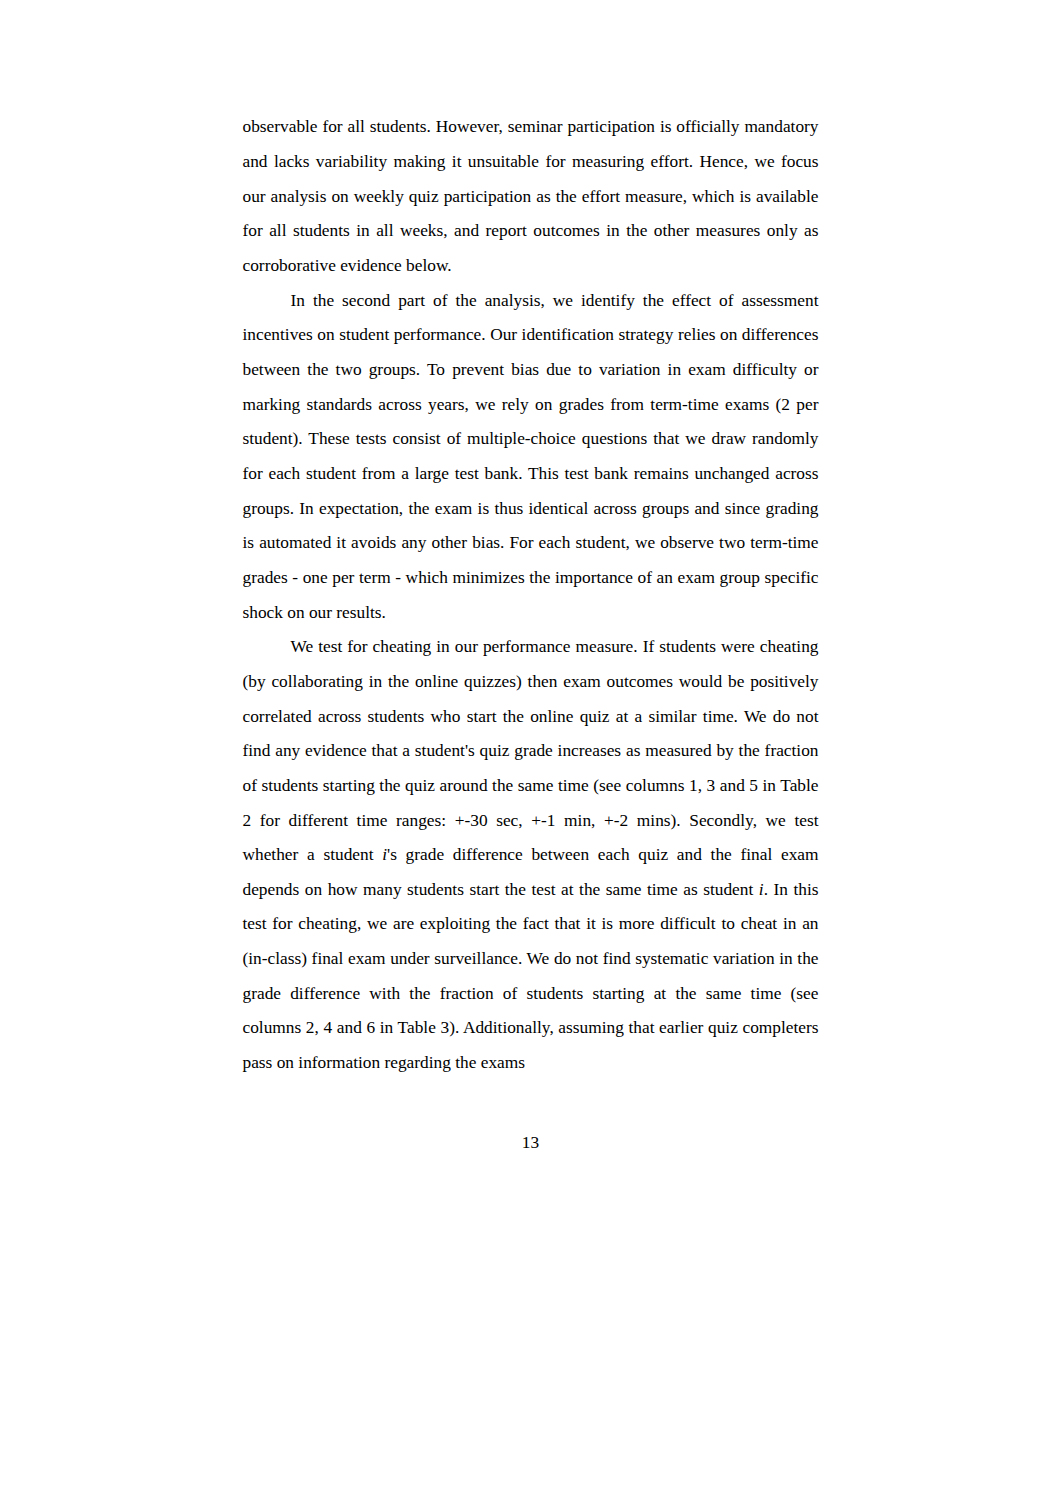observable for all students. However, seminar participation is officially mandatory and lacks variability making it unsuitable for measuring effort. Hence, we focus our analysis on weekly quiz participation as the effort measure, which is available for all students in all weeks, and report outcomes in the other measures only as corroborative evidence below.
In the second part of the analysis, we identify the effect of assessment incentives on student performance. Our identification strategy relies on differences between the two groups. To prevent bias due to variation in exam difficulty or marking standards across years, we rely on grades from term-time exams (2 per student). These tests consist of multiple-choice questions that we draw randomly for each student from a large test bank. This test bank remains unchanged across groups. In expectation, the exam is thus identical across groups and since grading is automated it avoids any other bias. For each student, we observe two term-time grades - one per term - which minimizes the importance of an exam group specific shock on our results.
We test for cheating in our performance measure. If students were cheating (by collaborating in the online quizzes) then exam outcomes would be positively correlated across students who start the online quiz at a similar time. We do not find any evidence that a student's quiz grade increases as measured by the fraction of students starting the quiz around the same time (see columns 1, 3 and 5 in Table 2 for different time ranges: +-30 sec, +-1 min, +-2 mins). Secondly, we test whether a student i's grade difference between each quiz and the final exam depends on how many students start the test at the same time as student i. In this test for cheating, we are exploiting the fact that it is more difficult to cheat in an (in-class) final exam under surveillance. We do not find systematic variation in the grade difference with the fraction of students starting at the same time (see columns 2, 4 and 6 in Table 3). Additionally, assuming that earlier quiz completers pass on information regarding the exams
13